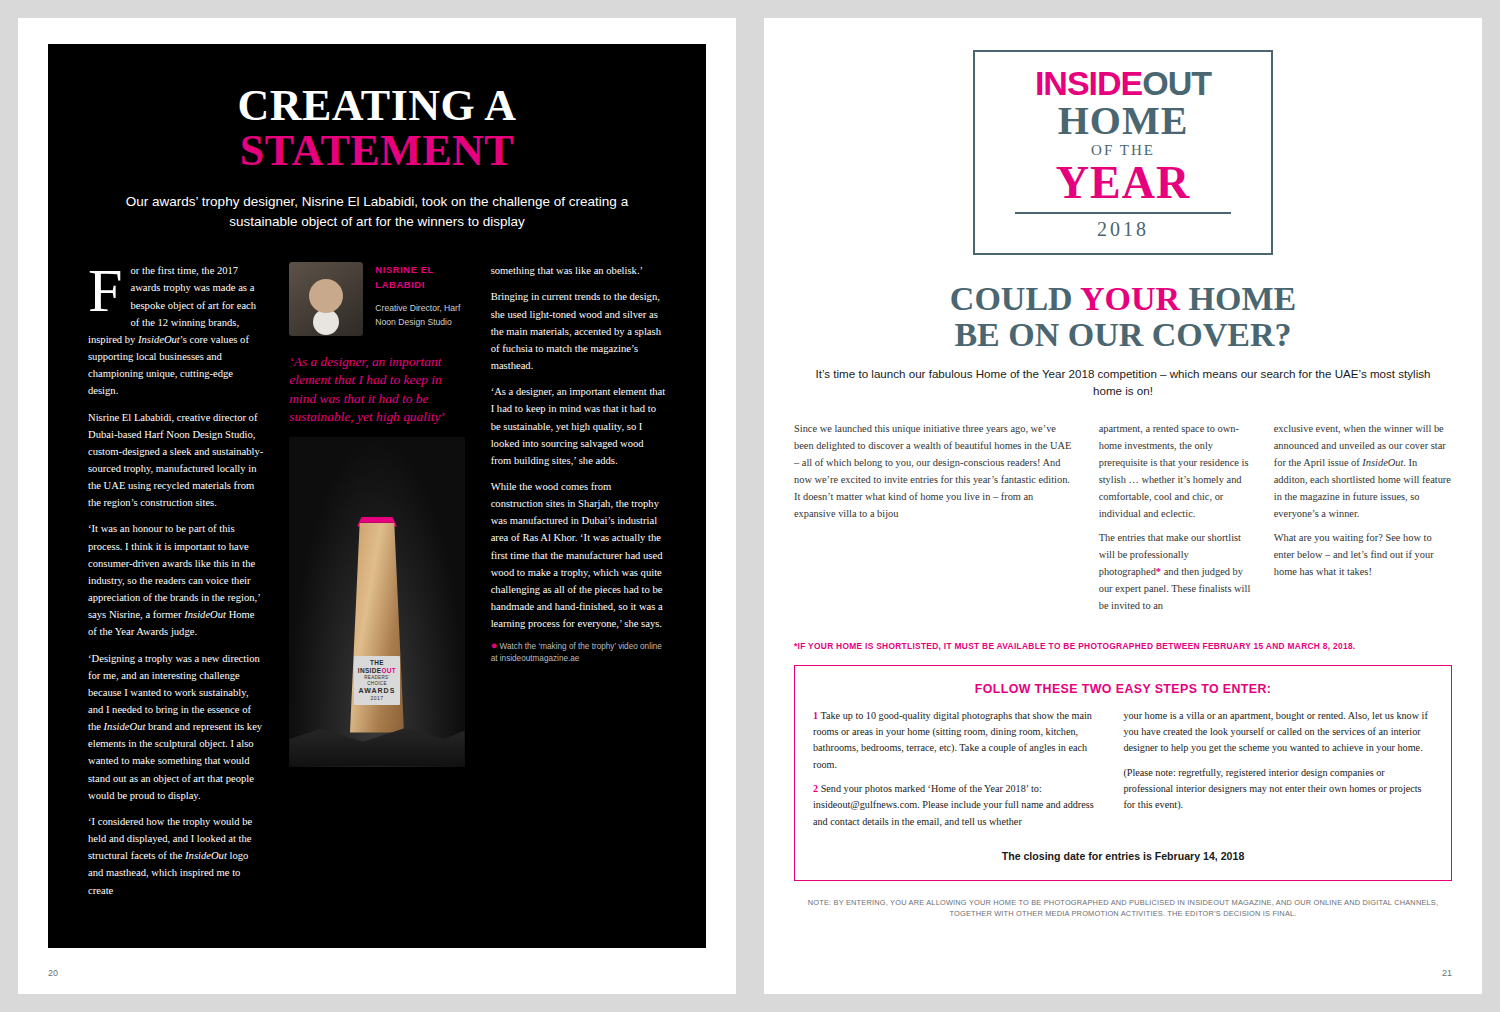CREATING ASTATEMENT
Our awards’ trophy designer, Nisrine El Lababidi, took on the challenge of creating a sustainable object of art for the winners to display
For the first time, the 2017 awards trophy was made as a bespoke object of art for each of the 12 winning brands, inspired by InsideOut’s core values of supporting local businesses and championing unique, cutting-edge design.
Nisrine El Lababidi, creative director of Dubai-based Harf Noon Design Studio, custom-designed a sleek and sustainably-sourced trophy, manufactured locally in the UAE using recycled materials from the region’s construction sites.
‘It was an honour to be part of this process. I think it is important to have consumer-driven awards like this in the industry, so the readers can voice their appreciation of the brands in the region,’ says Nisrine, a former InsideOut Home of the Year Awards judge.
‘Designing a trophy was a new direction for me, and an interesting challenge because I wanted to work sustainably, and I needed to bring in the essence of the InsideOut brand and represent its key elements in the sculptural object. I also wanted to make something that would stand out as an object of art that people would be proud to display.
‘I considered how the trophy would be held and displayed, and I looked at the structural facets of the InsideOut logo and masthead, which inspired me to create
NISRINE EL LABABIDI
Creative Director, Harf Noon Design Studio
‘As a designer, an important element that I had to keep in mind was that it had to be sustainable, yet high quality’
THE
INSIDEOUT
READERS’ CHOICE
AWARDS
2017
something that was like an obelisk.’
Bringing in current trends to the design, she used light-toned wood and silver as the main materials, accented by a splash of fuchsia to match the magazine’s masthead.
‘As a designer, an important element that I had to keep in mind was that it had to be sustainable, yet high quality, so I looked into sourcing salvaged wood from building sites,’ she adds.
While the wood comes from construction sites in Sharjah, the trophy was manufactured in Dubai’s industrial area of Ras Al Khor. ‘It was actually the first time that the manufacturer had used wood to make a trophy, which was quite challenging as all of the pieces had to be handmade and hand-finished, so it was a learning process for everyone,’ she says.
● Watch the ‘making of the trophy’ video online at insideoutmagazine.ae
20
INSIDEOUT
HOME
OF THE
YEAR
2018
COULD YOUR HOME
BE ON OUR COVER?
It’s time to launch our fabulous Home of the Year 2018 competition – which means our search for the UAE’s most stylish home is on!
Since we launched this unique initiative three years ago, we’ve been delighted to discover a wealth of beautiful homes in the UAE – all of which belong to you, our design-conscious readers! And now we’re excited to invite entries for this year’s fantastic edition. It doesn’t matter what kind of home you live in – from an expansive villa to a bijou
apartment, a rented space to own-home investments, the only prerequisite is that your residence is stylish … whether it’s homely and comfortable, cool and chic, or individual and eclectic.
The entries that make our shortlist will be professionally photographed* and then judged by our expert panel. These finalists will be invited to an
exclusive event, when the winner will be announced and unveiled as our cover star for the April issue of InsideOut. In additon, each shortlisted home will feature in the magazine in future issues, so everyone’s a winner.
What are you waiting for? See how to enter below – and let’s find out if your home has what it takes!
*IF YOUR HOME IS SHORTLISTED, IT MUST BE AVAILABLE TO BE PHOTOGRAPHED BETWEEN FEBRUARY 15 AND MARCH 8, 2018.
Follow these two easy steps to enter:
1 Take up to 10 good-quality digital photographs that show the main rooms or areas in your home (sitting room, dining room, kitchen, bathrooms, bedrooms, terrace, etc). Take a couple of angles in each room.
2 Send your photos marked ‘Home of the Year 2018’ to: insideout@gulfnews.com. Please include your full name and address and contact details in the email, and tell us whether
your home is a villa or an apartment, bought or rented. Also, let us know if you have created the look yourself or called on the services of an interior designer to help you get the scheme you wanted to achieve in your home.
(Please note: regretfully, registered interior design companies or professional interior designers may not enter their own homes or projects for this event).
The closing date for entries is February 14, 2018
NOTE: BY ENTERING, YOU ARE ALLOWING YOUR HOME TO BE PHOTOGRAPHED AND PUBLICISED IN INSIDEOUT MAGAZINE, AND OUR ONLINE AND DIGITAL CHANNELS, TOGETHER WITH OTHER MEDIA PROMOTION ACTIVITIES. THE EDITOR’S DECISION IS FINAL.
21